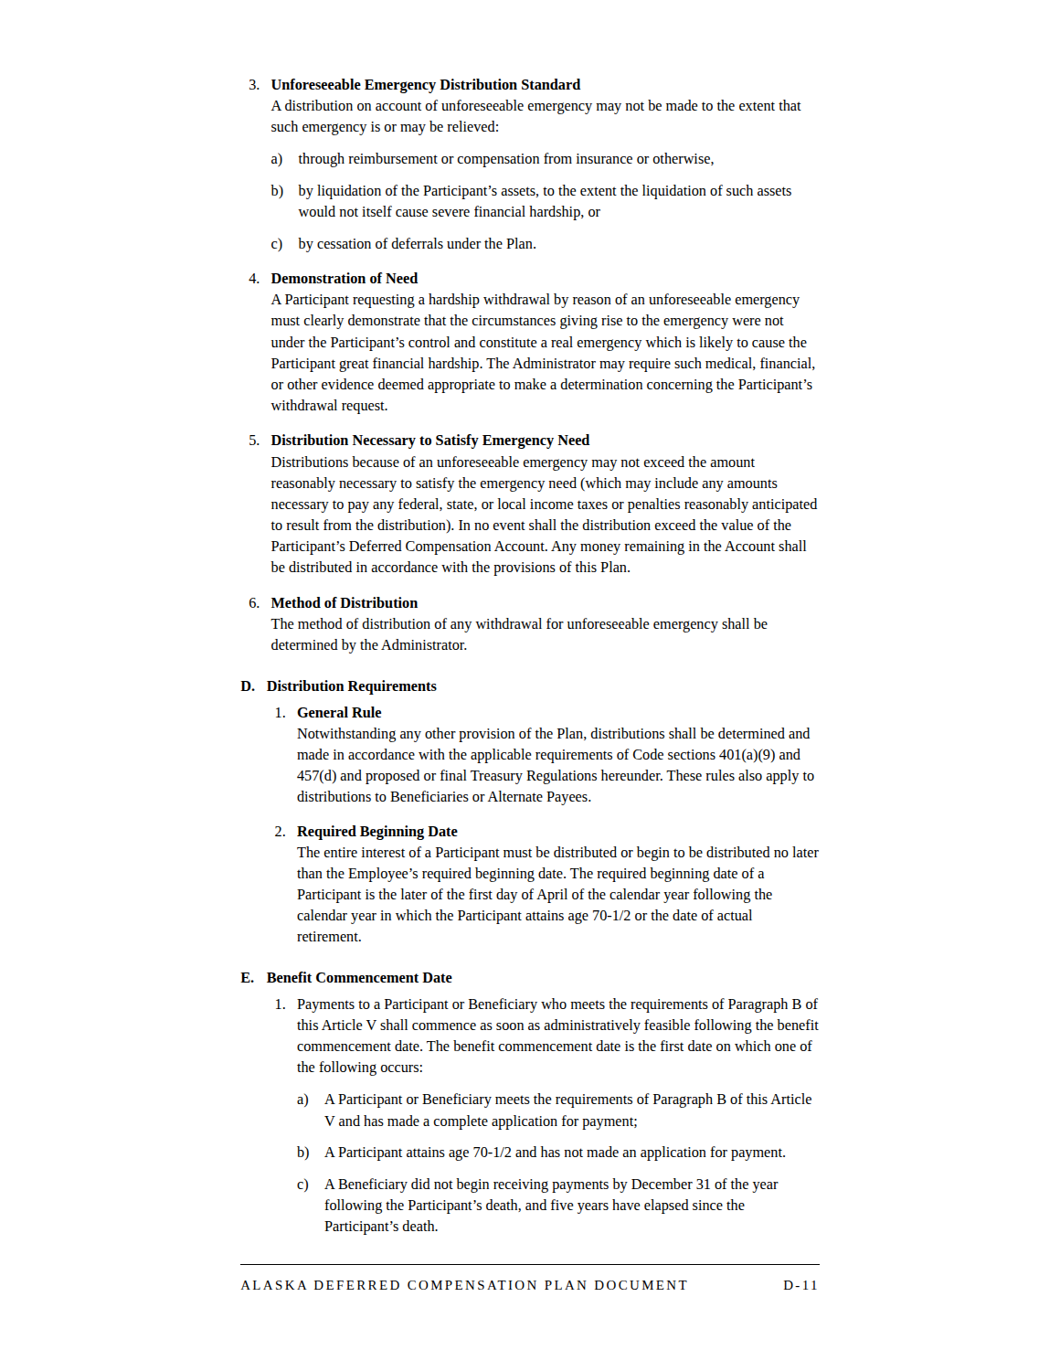3. Unforeseeable Emergency Distribution Standard
A distribution on account of unforeseeable emergency may not be made to the extent that such emergency is or may be relieved:
a) through reimbursement or compensation from insurance or otherwise,
b) by liquidation of the Participant’s assets, to the extent the liquidation of such assets would not itself cause severe financial hardship, or
c) by cessation of deferrals under the Plan.
4. Demonstration of Need
A Participant requesting a hardship withdrawal by reason of an unforeseeable emergency must clearly demonstrate that the circumstances giving rise to the emergency were not under the Participant’s control and constitute a real emergency which is likely to cause the Participant great financial hardship. The Administrator may require such medical, financial, or other evidence deemed appropriate to make a determination concerning the Participant’s withdrawal request.
5. Distribution Necessary to Satisfy Emergency Need
Distributions because of an unforeseeable emergency may not exceed the amount reasonably necessary to satisfy the emergency need (which may include any amounts necessary to pay any federal, state, or local income taxes or penalties reasonably anticipated to result from the distribution). In no event shall the distribution exceed the value of the Participant’s Deferred Compensation Account. Any money remaining in the Account shall be distributed in accordance with the provisions of this Plan.
6. Method of Distribution
The method of distribution of any withdrawal for unforeseeable emergency shall be determined by the Administrator.
D.
Distribution Requirements
1. General Rule
Notwithstanding any other provision of the Plan, distributions shall be determined and made in accordance with the applicable requirements of Code sections 401(a)(9) and 457(d) and proposed or final Treasury Regulations hereunder. These rules also apply to distributions to Beneficiaries or Alternate Payees.
2. Required Beginning Date
The entire interest of a Participant must be distributed or begin to be distributed no later than the Employee’s required beginning date. The required beginning date of a Participant is the later of the first day of April of the calendar year following the calendar year in which the Participant attains age 70-1/2 or the date of actual retirement.
E.
Benefit Commencement Date
1.
Payments to a Participant or Beneficiary who meets the requirements of Paragraph B of this Article V shall commence as soon as administratively feasible following the benefit commencement date. The benefit commencement date is the first date on which one of the following occurs:
a) A Participant or Beneficiary meets the requirements of Paragraph B of this Article V and has made a complete application for payment;
b) A Participant attains age 70-1/2 and has not made an application for payment.
c) A Beneficiary did not begin receiving payments by December 31 of the year following the Participant’s death, and five years have elapsed since the Participant’s death.
Alaska Deferred Compensation Plan Document D-11